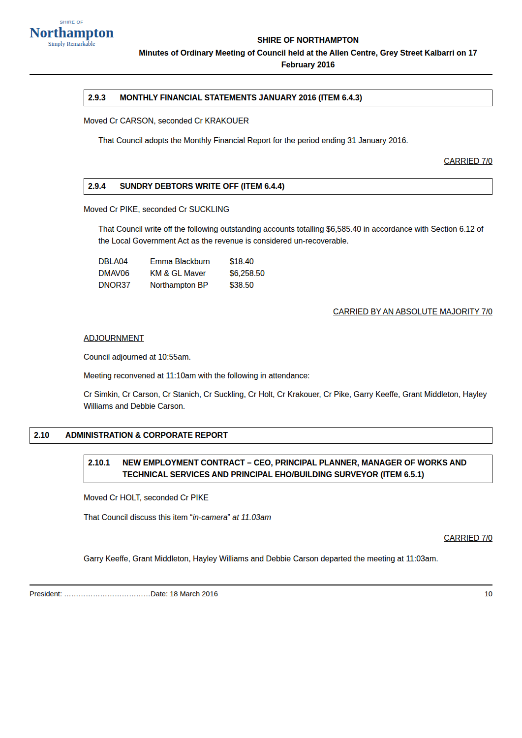SHIRE OF
Northampton
Simply Remarkable
SHIRE OF NORTHAMPTON
Minutes of Ordinary Meeting of Council held at the Allen Centre, Grey Street Kalbarri on 17 February 2016
2.9.3 MONTHLY FINANCIAL STATEMENTS JANUARY 2016 (ITEM 6.4.3)
Moved Cr CARSON, seconded Cr KRAKOUER
That Council adopts the Monthly Financial Report for the period ending 31 January 2016.
CARRIED 7/0
2.9.4 SUNDRY DEBTORS WRITE OFF (ITEM 6.4.4)
Moved Cr PIKE, seconded Cr SUCKLING
That Council write off the following outstanding accounts totalling $6,585.40 in accordance with Section 6.12 of the Local Government Act as the revenue is considered un-recoverable.
| DBLA04 | Emma Blackburn | $18.40 |
| DMAV06 | KM & GL Maver | $6,258.50 |
| DNOR37 | Northampton BP | $38.50 |
CARRIED BY AN ABSOLUTE MAJORITY 7/0
ADJOURNMENT
Council adjourned at 10:55am.
Meeting reconvened at 11:10am with the following in attendance:
Cr Simkin, Cr Carson, Cr Stanich, Cr Suckling, Cr Holt, Cr Krakouer, Cr Pike, Garry Keeffe, Grant Middleton, Hayley Williams and Debbie Carson.
2.10 ADMINISTRATION & CORPORATE REPORT
2.10.1 NEW EMPLOYMENT CONTRACT – CEO, PRINCIPAL PLANNER, MANAGER OF WORKS AND TECHNICAL SERVICES AND PRINCIPAL EHO/BUILDING SURVEYOR (ITEM 6.5.1)
Moved Cr HOLT, seconded Cr PIKE
That Council discuss this item “in-camera” at 11.03am
CARRIED 7/0
Garry Keeffe, Grant Middleton, Hayley Williams and Debbie Carson departed the meeting at 11:03am.
President: ………………………………Date: 18 March 2016
10